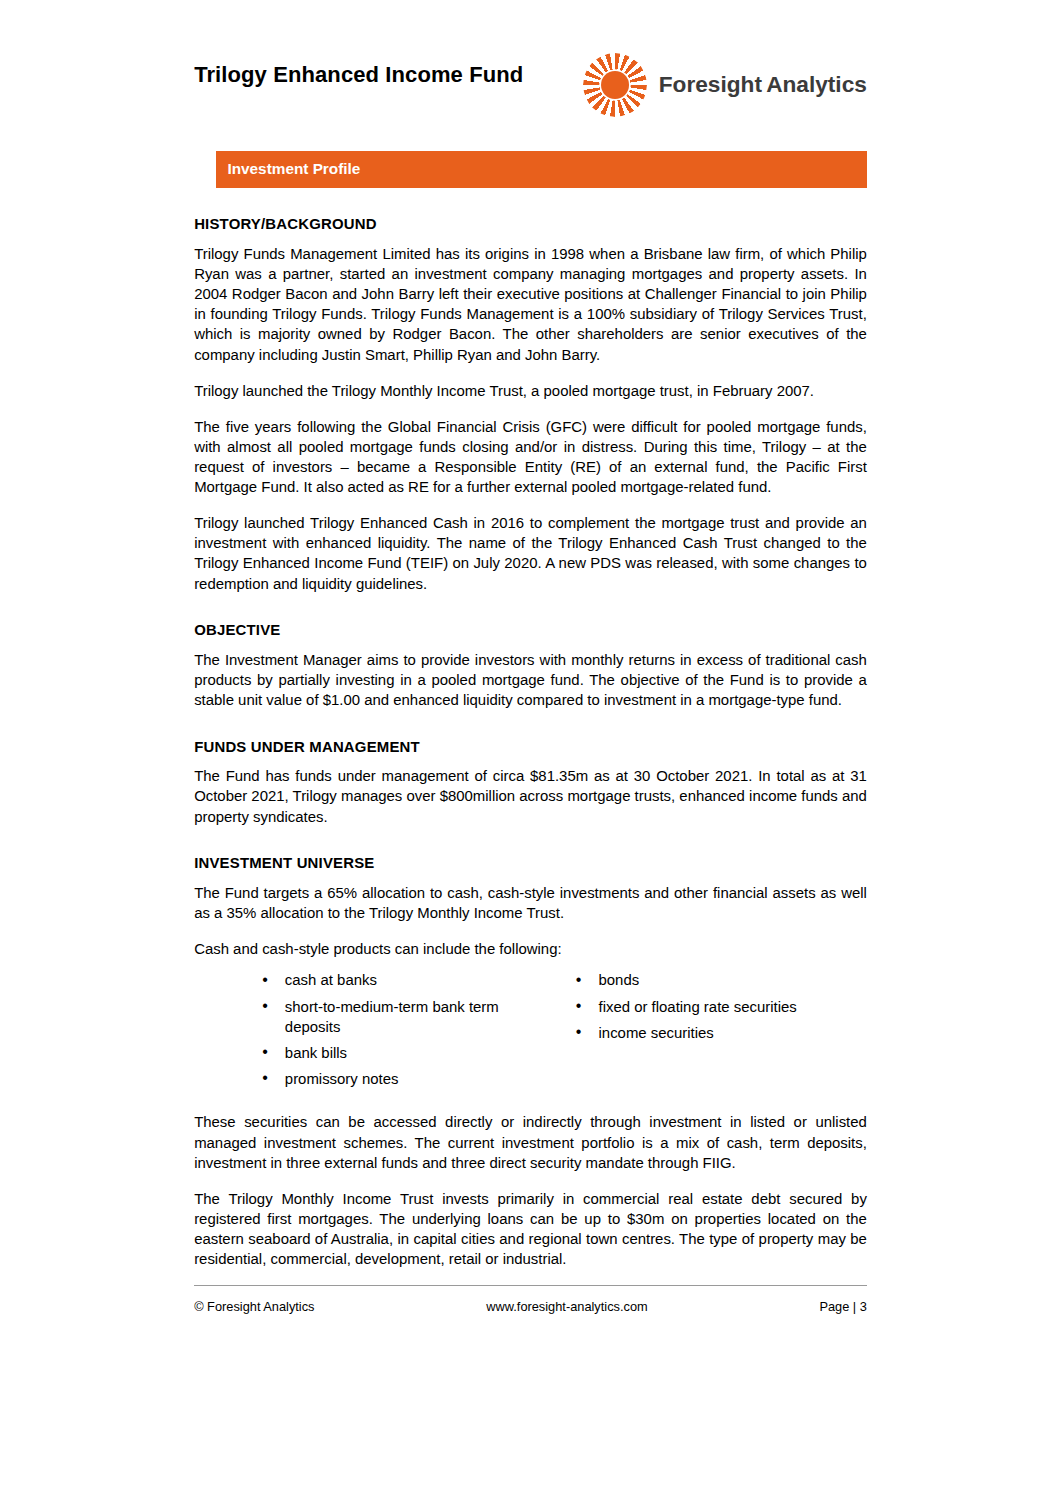Trilogy Enhanced Income Fund
Foresight Analytics
Investment Profile
HISTORY/BACKGROUND
Trilogy Funds Management Limited has its origins in 1998 when a Brisbane law firm, of which Philip Ryan was a partner, started an investment company managing mortgages and property assets. In 2004 Rodger Bacon and John Barry left their executive positions at Challenger Financial to join Philip in founding Trilogy Funds. Trilogy Funds Management is a 100% subsidiary of Trilogy Services Trust, which is majority owned by Rodger Bacon. The other shareholders are senior executives of the company including Justin Smart, Phillip Ryan and John Barry.
Trilogy launched the Trilogy Monthly Income Trust, a pooled mortgage trust, in February 2007.
The five years following the Global Financial Crisis (GFC) were difficult for pooled mortgage funds, with almost all pooled mortgage funds closing and/or in distress. During this time, Trilogy – at the request of investors – became a Responsible Entity (RE) of an external fund, the Pacific First Mortgage Fund. It also acted as RE for a further external pooled mortgage-related fund.
Trilogy launched Trilogy Enhanced Cash in 2016 to complement the mortgage trust and provide an investment with enhanced liquidity. The name of the Trilogy Enhanced Cash Trust changed to the Trilogy Enhanced Income Fund (TEIF) on July 2020. A new PDS was released, with some changes to redemption and liquidity guidelines.
OBJECTIVE
The Investment Manager aims to provide investors with monthly returns in excess of traditional cash products by partially investing in a pooled mortgage fund. The objective of the Fund is to provide a stable unit value of $1.00 and enhanced liquidity compared to investment in a mortgage-type fund.
FUNDS UNDER MANAGEMENT
The Fund has funds under management of circa $81.35m as at 30 October 2021. In total as at 31 October 2021, Trilogy manages over $800million across mortgage trusts, enhanced income funds and property syndicates.
INVESTMENT UNIVERSE
The Fund targets a 65% allocation to cash, cash-style investments and other financial assets as well as a 35% allocation to the Trilogy Monthly Income Trust.
Cash and cash-style products can include the following:
cash at banks
short-to-medium-term bank term deposits
bank bills
promissory notes
bonds
fixed or floating rate securities
income securities
These securities can be accessed directly or indirectly through investment in listed or unlisted managed investment schemes. The current investment portfolio is a mix of cash, term deposits, investment in three external funds and three direct security mandate through FIIG.
The Trilogy Monthly Income Trust invests primarily in commercial real estate debt secured by registered first mortgages. The underlying loans can be up to $30m on properties located on the eastern seaboard of Australia, in capital cities and regional town centres. The type of property may be residential, commercial, development, retail or industrial.
© Foresight Analytics
www.foresight-analytics.com
Page | 3